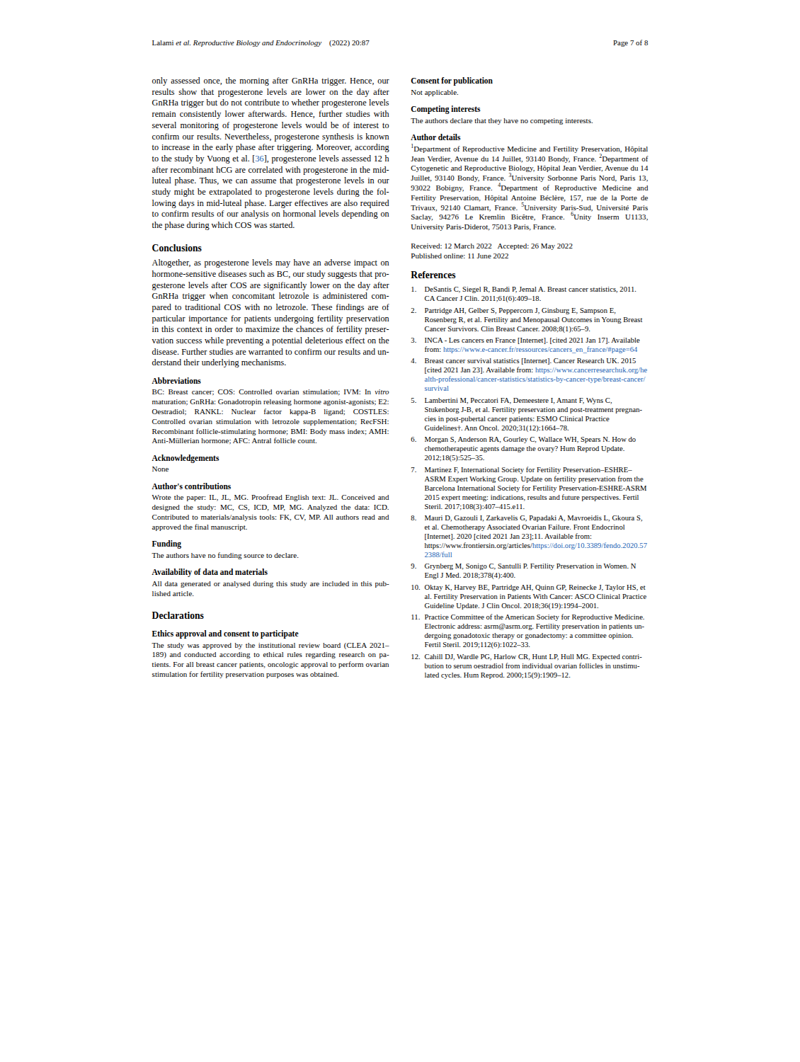Lalami et al. Reproductive Biology and Endocrinology (2022) 20:87
Page 7 of 8
only assessed once, the morning after GnRHa trigger. Hence, our results show that progesterone levels are lower on the day after GnRHa trigger but do not contribute to whether progesterone levels remain consistently lower afterwards. Hence, further studies with several monitoring of progesterone levels would be of interest to confirm our results. Nevertheless, progesterone synthesis is known to increase in the early phase after triggering. Moreover, according to the study by Vuong et al. [36], progesterone levels assessed 12 h after recombinant hCG are correlated with progesterone in the mid-luteal phase. Thus, we can assume that progesterone levels in our study might be extrapolated to progesterone levels during the following days in mid-luteal phase. Larger effectives are also required to confirm results of our analysis on hormonal levels depending on the phase during which COS was started.
Conclusions
Altogether, as progesterone levels may have an adverse impact on hormone-sensitive diseases such as BC, our study suggests that progesterone levels after COS are significantly lower on the day after GnRHa trigger when concomitant letrozole is administered compared to traditional COS with no letrozole. These findings are of particular importance for patients undergoing fertility preservation in this context in order to maximize the chances of fertility preservation success while preventing a potential deleterious effect on the disease. Further studies are warranted to confirm our results and understand their underlying mechanisms.
Abbreviations
BC: Breast cancer; COS: Controlled ovarian stimulation; IVM: In vitro maturation; GnRHa: Gonadotropin releasing hormone agonist-agonists; E2: Oestradiol; RANKL: Nuclear factor kappa-B ligand; COSTLES: Controlled ovarian stimulation with letrozole supplementation; RecFSH: Recombinant follicle-stimulating hormone; BMI: Body mass index; AMH: Anti-Müllerian hormone; AFC: Antral follicle count.
Acknowledgements
None
Author's contributions
Wrote the paper: IL, JL, MG. Proofread English text: JL. Conceived and designed the study: MC, CS, ICD, MP, MG. Analyzed the data: ICD. Contributed to materials/analysis tools: FK, CV, MP. All authors read and approved the final manuscript.
Funding
The authors have no funding source to declare.
Availability of data and materials
All data generated or analysed during this study are included in this published article.
Declarations
Ethics approval and consent to participate
The study was approved by the institutional review board (CLEA 2021–189) and conducted according to ethical rules regarding research on patients. For all breast cancer patients, oncologic approval to perform ovarian stimulation for fertility preservation purposes was obtained.
Consent for publication
Not applicable.
Competing interests
The authors declare that they have no competing interests.
Author details
1Department of Reproductive Medicine and Fertility Preservation, Hôpital Jean Verdier, Avenue du 14 Juillet, 93140 Bondy, France. 2Department of Cytogenetic and Reproductive Biology, Hôpital Jean Verdier, Avenue du 14 Juillet, 93140 Bondy, France. 3University Sorbonne Paris Nord, Paris 13, 93022 Bobigny, France. 4Department of Reproductive Medicine and Fertility Preservation, Hôpital Antoine Béclère, 157, rue de la Porte de Trivaux, 92140 Clamart, France. 5University Paris-Sud, Université Paris Saclay, 94276 Le Kremlin Bicêtre, France. 6Unity Inserm U1133, University Paris-Diderot, 75013 Paris, France.
Received: 12 March 2022 Accepted: 26 May 2022
Published online: 11 June 2022
References
DeSantis C, Siegel R, Bandi P, Jemal A. Breast cancer statistics, 2011. CA Cancer J Clin. 2011;61(6):409–18.
Partridge AH, Gelber S, Peppercorn J, Ginsburg E, Sampson E, Rosenberg R, et al. Fertility and Menopausal Outcomes in Young Breast Cancer Survivors. Clin Breast Cancer. 2008;8(1):65–9.
INCA - Les cancers en France [Internet]. [cited 2021 Jan 17]. Available from: https://www.e-cancer.fr/ressources/cancers_en_france/#page=64
Breast cancer survival statistics [Internet]. Cancer Research UK. 2015 [cited 2021 Jan 23]. Available from: https://www.cancerresearchuk.org/health-professional/cancer-statistics/statistics-by-cancer-type/breast-cancer/survival
Lambertini M, Peccatori FA, Demeestere I, Amant F, Wyns C, Stukenborg J-B, et al. Fertility preservation and post-treatment pregnancies in post-pubertal cancer patients: ESMO Clinical Practice Guidelines†. Ann Oncol. 2020;31(12):1664–78.
Morgan S, Anderson RA, Gourley C, Wallace WH, Spears N. How do chemotherapeutic agents damage the ovary? Hum Reprod Update. 2012;18(5):525–35.
Martinez F, International Society for Fertility Preservation–ESHRE–ASRM Expert Working Group. Update on fertility preservation from the Barcelona International Society for Fertility Preservation-ESHRE-ASRM 2015 expert meeting: indications, results and future perspectives. Fertil Steril. 2017;108(3):407–415.e11.
Mauri D, Gazouli I, Zarkavelis G, Papadaki A, Mavroeidis L, Gkoura S, et al. Chemotherapy Associated Ovarian Failure. Front Endocrinol [Internet]. 2020 [cited 2021 Jan 23];11. Available from: https://www.frontiersin.org/articles/https://doi.org/10.3389/fendo.2020.572388/full
Grynberg M, Sonigo C, Santulli P. Fertility Preservation in Women. N Engl J Med. 2018;378(4):400.
Oktay K, Harvey BE, Partridge AH, Quinn GP, Reinecke J, Taylor HS, et al. Fertility Preservation in Patients With Cancer: ASCO Clinical Practice Guideline Update. J Clin Oncol. 2018;36(19):1994–2001.
Practice Committee of the American Society for Reproductive Medicine. Electronic address: asrm@asrm.org. Fertility preservation in patients undergoing gonadotoxic therapy or gonadectomy: a committee opinion. Fertil Steril. 2019;112(6):1022–33.
Cahill DJ, Wardle PG, Harlow CR, Hunt LP, Hull MG. Expected contribution to serum oestradiol from individual ovarian follicles in unstimulated cycles. Hum Reprod. 2000;15(9):1909–12.